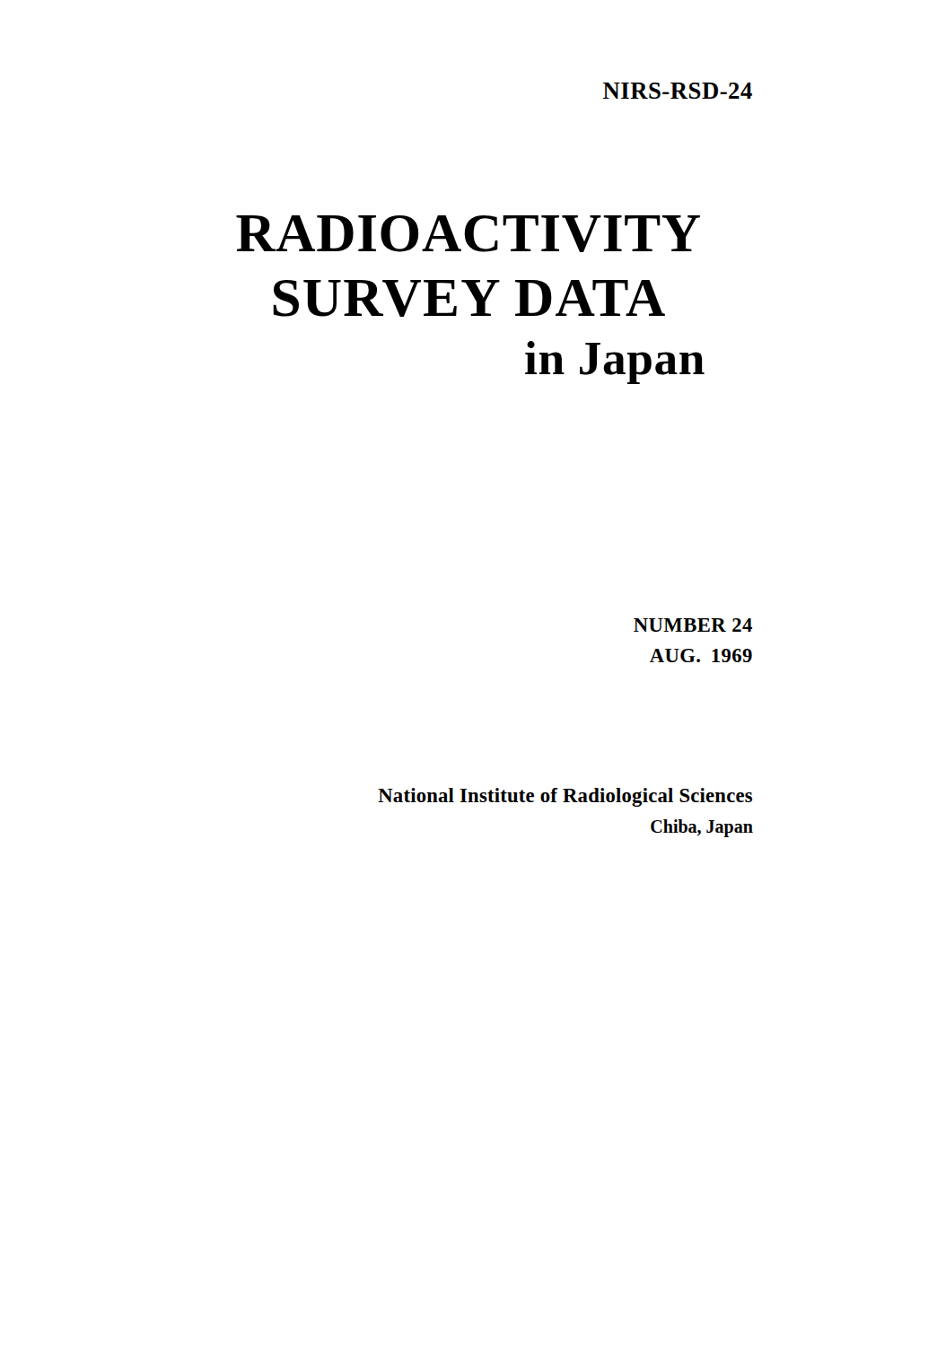NIRS-RSD-24
RADIOACTIVITY SURVEY DATA in Japan
NUMBER 24 AUG. 1969
National Institute of Radiological Sciences Chiba, Japan